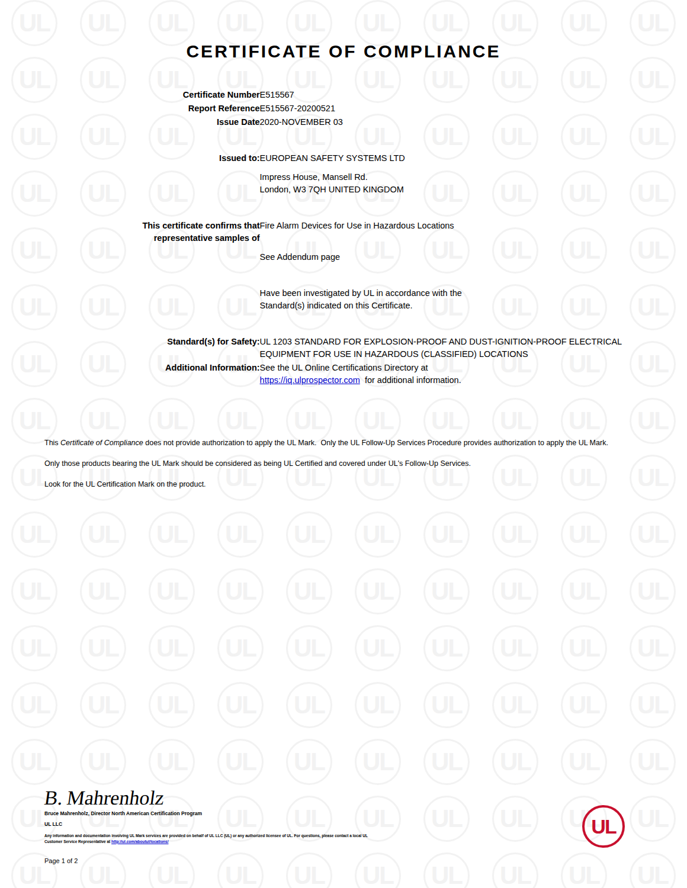UL
UL
UL
UL
UL
UL
UL
UL
UL
UL
UL
UL
UL
UL
UL
UL
UL
UL
UL
UL
UL
UL
UL
UL
UL
UL
UL
UL
UL
UL
UL
UL
UL
UL
UL
UL
UL
UL
UL
UL
UL
UL
UL
UL
UL
UL
UL
UL
UL
UL
UL
UL
UL
UL
UL
UL
UL
UL
UL
UL
UL
UL
UL
UL
UL
UL
UL
UL
UL
UL
UL
UL
UL
UL
UL
UL
UL
UL
UL
UL
UL
UL
UL
UL
UL
UL
UL
UL
UL
UL
UL
UL
UL
UL
UL
UL
UL
UL
UL
UL
UL
UL
UL
UL
UL
UL
UL
UL
UL
UL
UL
UL
UL
UL
UL
UL
UL
UL
UL
UL
UL
UL
UL
UL
UL
UL
UL
UL
UL
UL
UL
UL
UL
UL
UL
UL
UL
UL
UL
UL
UL
UL
UL
UL
UL
UL
UL
UL
UL
UL
UL
UL
UL
UL
UL
UL
UL
UL
UL
UL
CERTIFICATE OF COMPLIANCE
| Certificate Number | E515567 |
| Report Reference | E515567-20200521 |
| Issue Date | 2020-NOVEMBER 03 |
| Issued to: | EUROPEAN SAFETY SYSTEMS LTD |
| | Impress House, Mansell Rd. London, W3 7QH UNITED KINGDOM |
| This certificate confirms that representative samples of | Fire Alarm Devices for Use in Hazardous Locations |
| | See Addendum page |
| | Have been investigated by UL in accordance with the Standard(s) indicated on this Certificate. |
| Standard(s) for Safety: | UL 1203 STANDARD FOR EXPLOSION-PROOF AND DUST-IGNITION-PROOF ELECTRICAL EQUIPMENT FOR USE IN HAZARDOUS (CLASSIFIED) LOCATIONS |
| Additional Information: | See the UL Online Certifications Directory at https://iq.ulprospector.com for additional information. |
This Certificate of Compliance does not provide authorization to apply the UL Mark. Only the UL Follow-Up Services Procedure provides authorization to apply the UL Mark.
Only those products bearing the UL Mark should be considered as being UL Certified and covered under UL's Follow-Up Services.
Look for the UL Certification Mark on the product.
B. Mahrenholz
Bruce Mahrenholz, Director North American Certification Program
UL LLC
Any information and documentation involving UL Mark services are provided on behalf of UL LLC (UL) or any authorized licensee of UL. For questions, please contact a local UL Customer Service Representative at http://ul.com/aboutul/locations/
UL
Page 1 of 2